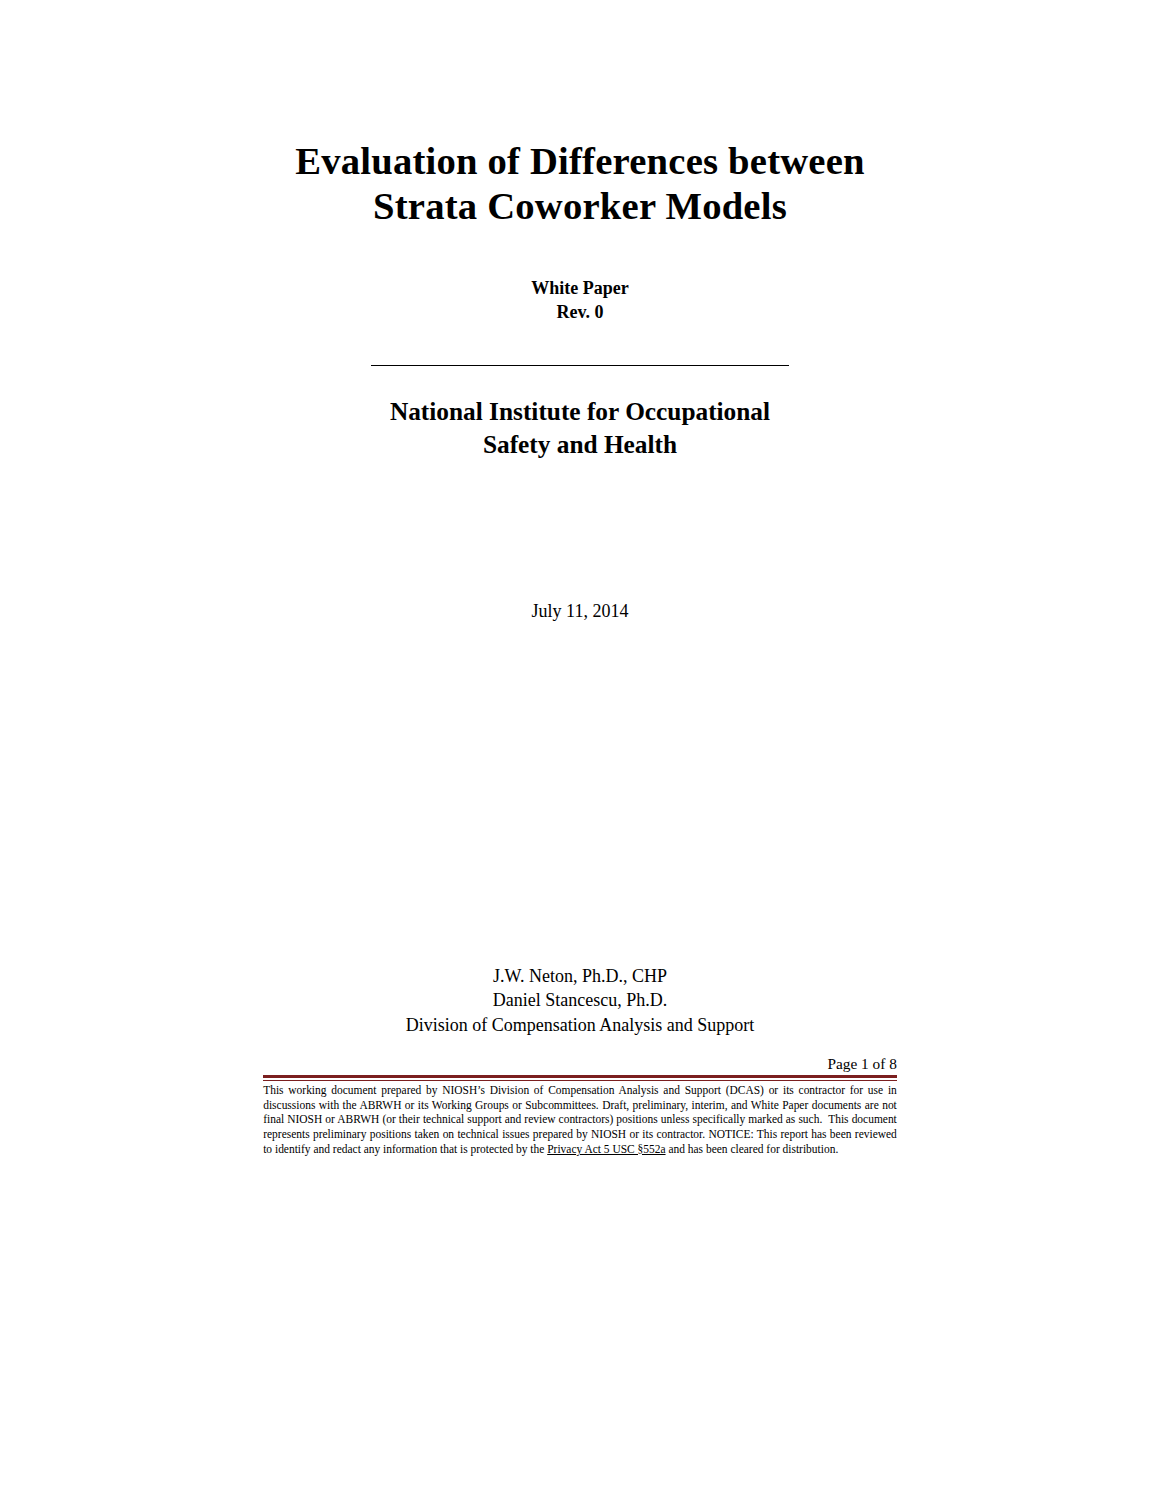Evaluation of Differences between Strata Coworker Models
White Paper
Rev. 0
National Institute for Occupational
Safety and Health
July 11, 2014
J.W. Neton, Ph.D., CHP
Daniel Stancescu, Ph.D.
Division of Compensation Analysis and Support
Page 1 of 8
This working document prepared by NIOSH’s Division of Compensation Analysis and Support (DCAS) or its contractor for use in discussions with the ABRWH or its Working Groups or Subcommittees. Draft, preliminary, interim, and White Paper documents are not final NIOSH or ABRWH (or their technical support and review contractors) positions unless specifically marked as such. This document represents preliminary positions taken on technical issues prepared by NIOSH or its contractor. NOTICE: This report has been reviewed to identify and redact any information that is protected by the Privacy Act 5 USC §552a and has been cleared for distribution.